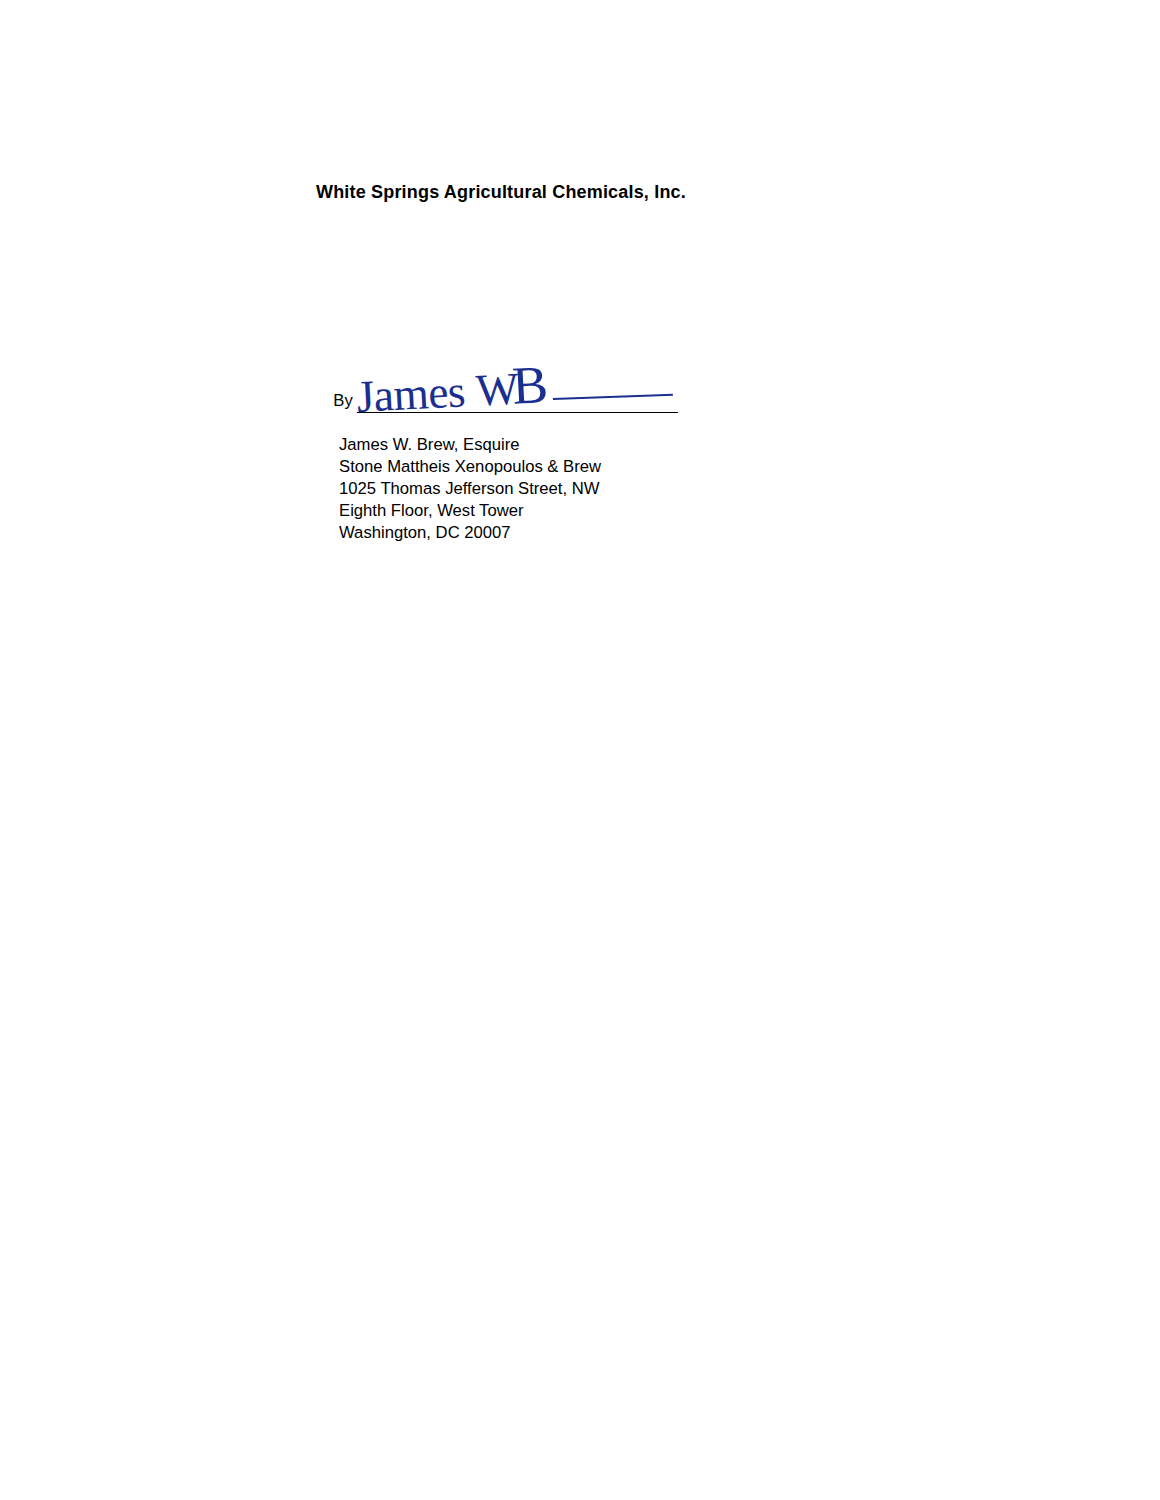White Springs Agricultural Chemicals, Inc.
By James WB
James W. Brew, Esquire
Stone Mattheis Xenopoulos & Brew
1025 Thomas Jefferson Street, NW
Eighth Floor, West Tower
Washington, DC 20007